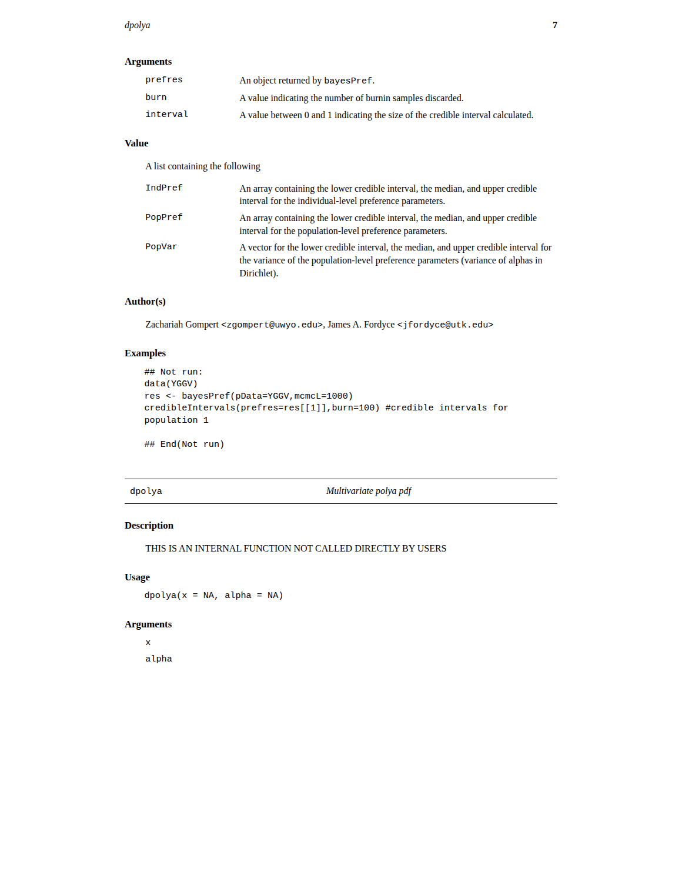dpolya 7
Arguments
prefres
An object returned by bayesPref.
burn
A value indicating the number of burnin samples discarded.
interval
A value between 0 and 1 indicating the size of the credible interval calculated.
Value
A list containing the following
IndPref
An array containing the lower credible interval, the median, and upper credible interval for the individual-level preference parameters.
PopPref
An array containing the lower credible interval, the median, and upper credible interval for the population-level preference parameters.
PopVar
A vector for the lower credible interval, the median, and upper credible interval for the variance of the population-level preference parameters (variance of alphas in Dirichlet).
Author(s)
Zachariah Gompert <zgompert@uwyo.edu>, James A. Fordyce <jfordyce@utk.edu>
Examples
## Not run: 
data(YGGV)
res <- bayesPref(pData=YGGV,mcmcL=1000)
credibleIntervals(prefres=res[[1]],burn=100) #credible intervals for population 1

## End(Not run)
dpolya Multivariate polya pdf
Description
THIS IS AN INTERNAL FUNCTION NOT CALLED DIRECTLY BY USERS
Usage
dpolya(x = NA, alpha = NA)
Arguments
x
alpha